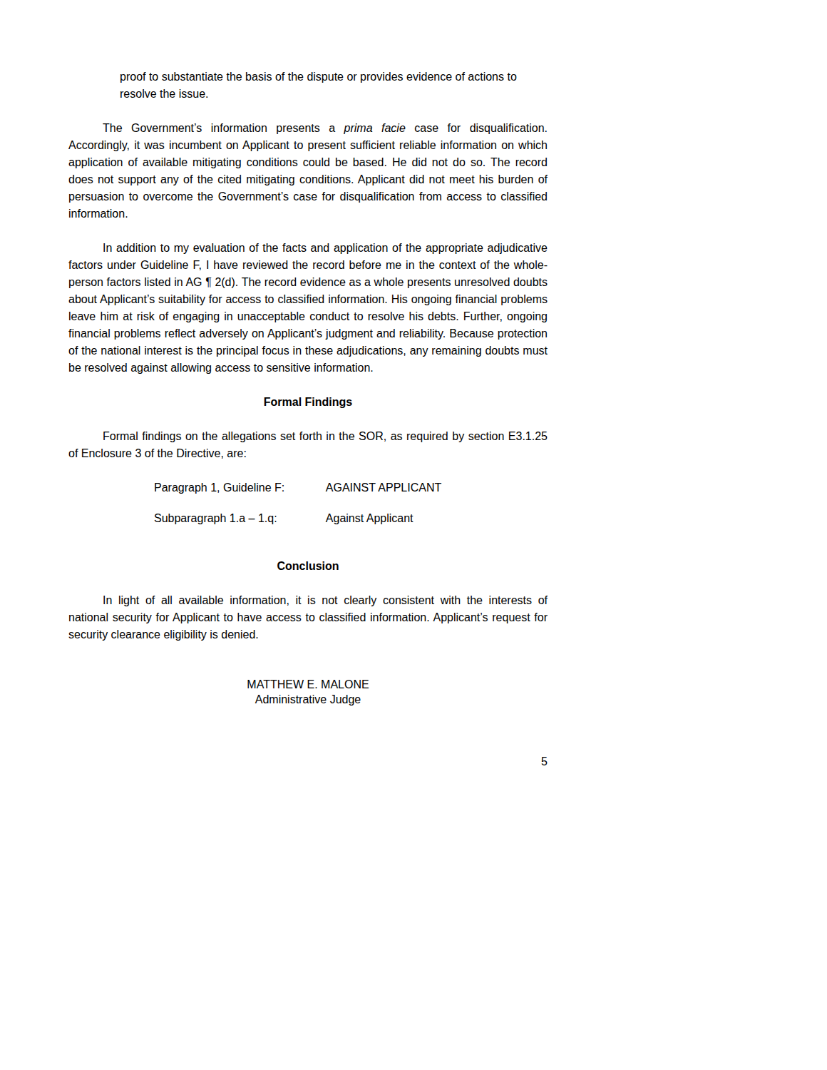proof to substantiate the basis of the dispute or provides evidence of actions to resolve the issue.
The Government’s information presents a prima facie case for disqualification. Accordingly, it was incumbent on Applicant to present sufficient reliable information on which application of available mitigating conditions could be based. He did not do so. The record does not support any of the cited mitigating conditions. Applicant did not meet his burden of persuasion to overcome the Government’s case for disqualification from access to classified information.
In addition to my evaluation of the facts and application of the appropriate adjudicative factors under Guideline F, I have reviewed the record before me in the context of the whole-person factors listed in AG ¶ 2(d). The record evidence as a whole presents unresolved doubts about Applicant’s suitability for access to classified information. His ongoing financial problems leave him at risk of engaging in unacceptable conduct to resolve his debts. Further, ongoing financial problems reflect adversely on Applicant’s judgment and reliability. Because protection of the national interest is the principal focus in these adjudications, any remaining doubts must be resolved against allowing access to sensitive information.
Formal Findings
Formal findings on the allegations set forth in the SOR, as required by section E3.1.25 of Enclosure 3 of the Directive, are:
| Paragraph 1, Guideline F: | AGAINST APPLICANT |
| Subparagraph 1.a – 1.q: | Against Applicant |
Conclusion
In light of all available information, it is not clearly consistent with the interests of national security for Applicant to have access to classified information. Applicant’s request for security clearance eligibility is denied.
MATTHEW E. MALONE
Administrative Judge
5